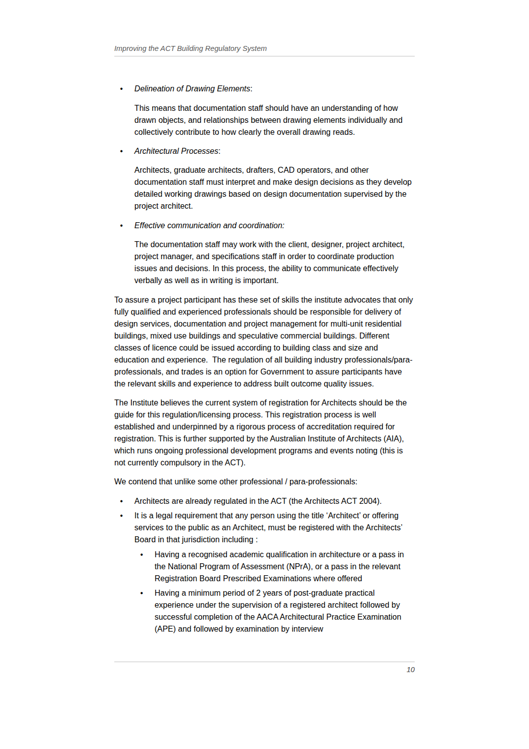Improving the ACT Building Regulatory System
Delineation of Drawing Elements:
This means that documentation staff should have an understanding of how drawn objects, and relationships between drawing elements individually and collectively contribute to how clearly the overall drawing reads.
Architectural Processes:
Architects, graduate architects, drafters, CAD operators, and other documentation staff must interpret and make design decisions as they develop detailed working drawings based on design documentation supervised by the project architect.
Effective communication and coordination:
The documentation staff may work with the client, designer, project architect, project manager, and specifications staff in order to coordinate production issues and decisions. In this process, the ability to communicate effectively verbally as well as in writing is important.
To assure a project participant has these set of skills the institute advocates that only fully qualified and experienced professionals should be responsible for delivery of design services, documentation and project management for multi-unit residential buildings, mixed use buildings and speculative commercial buildings. Different classes of licence could be issued according to building class and size and education and experience. The regulation of all building industry professionals/para-professionals, and trades is an option for Government to assure participants have the relevant skills and experience to address built outcome quality issues.
The Institute believes the current system of registration for Architects should be the guide for this regulation/licensing process. This registration process is well established and underpinned by a rigorous process of accreditation required for registration. This is further supported by the Australian Institute of Architects (AIA), which runs ongoing professional development programs and events noting (this is not currently compulsory in the ACT).
We contend that unlike some other professional / para-professionals:
Architects are already regulated in the ACT (the Architects ACT 2004).
It is a legal requirement that any person using the title ‘Architect’ or offering services to the public as an Architect, must be registered with the Architects’ Board in that jurisdiction including :
Having a recognised academic qualification in architecture or a pass in the National Program of Assessment (NPrA), or a pass in the relevant Registration Board Prescribed Examinations where offered
Having a minimum period of 2 years of post-graduate practical experience under the supervision of a registered architect followed by successful completion of the AACA Architectural Practice Examination (APE) and followed by examination by interview
10